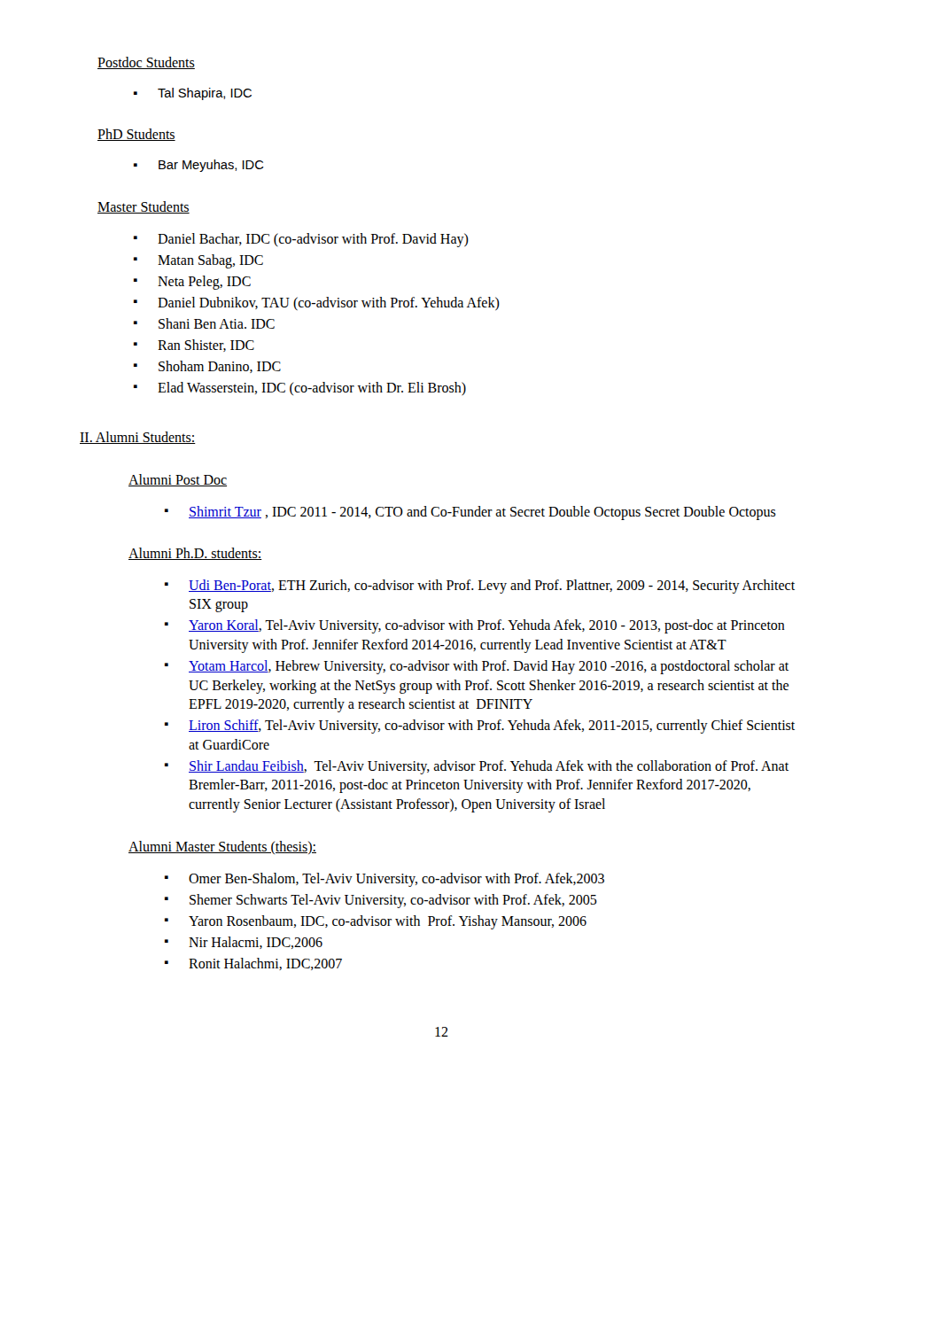Postdoc Students
Tal Shapira, IDC
PhD Students
Bar Meyuhas, IDC
Master Students
Daniel Bachar, IDC (co-advisor with Prof. David Hay)
Matan Sabag, IDC
Neta Peleg, IDC
Daniel Dubnikov, TAU (co-advisor with Prof. Yehuda Afek)
Shani Ben Atia. IDC
Ran Shister, IDC
Shoham Danino, IDC
Elad Wasserstein, IDC (co-advisor with Dr. Eli Brosh)
II. Alumni Students:
Alumni Post Doc
Shimrit Tzur , IDC 2011 - 2014, CTO and Co-Funder at Secret Double Octopus Secret Double Octopus
Alumni Ph.D. students:
Udi Ben-Porat, ETH Zurich, co-advisor with Prof. Levy and Prof. Plattner, 2009 - 2014, Security Architect SIX group
Yaron Koral, Tel-Aviv University, co-advisor with Prof. Yehuda Afek, 2010 - 2013, post-doc at Princeton University with Prof. Jennifer Rexford 2014-2016, currently Lead Inventive Scientist at AT&T
Yotam Harcol, Hebrew University, co-advisor with Prof. David Hay 2010 -2016, a postdoctoral scholar at UC Berkeley, working at the NetSys group with Prof. Scott Shenker 2016-2019, a research scientist at the EPFL 2019-2020, currently a research scientist at DFINITY
Liron Schiff, Tel-Aviv University, co-advisor with Prof. Yehuda Afek, 2011-2015, currently Chief Scientist at GuardiCore
Shir Landau Feibish, Tel-Aviv University, advisor Prof. Yehuda Afek with the collaboration of Prof. Anat Bremler-Barr, 2011-2016, post-doc at Princeton University with Prof. Jennifer Rexford 2017-2020, currently Senior Lecturer (Assistant Professor), Open University of Israel
Alumni Master Students (thesis):
Omer Ben-Shalom, Tel-Aviv University, co-advisor with Prof. Afek,2003
Shemer Schwarts Tel-Aviv University, co-advisor with Prof. Afek, 2005
Yaron Rosenbaum, IDC, co-advisor with Prof. Yishay Mansour, 2006
Nir Halacmi, IDC,2006
Ronit Halachmi, IDC,2007
12